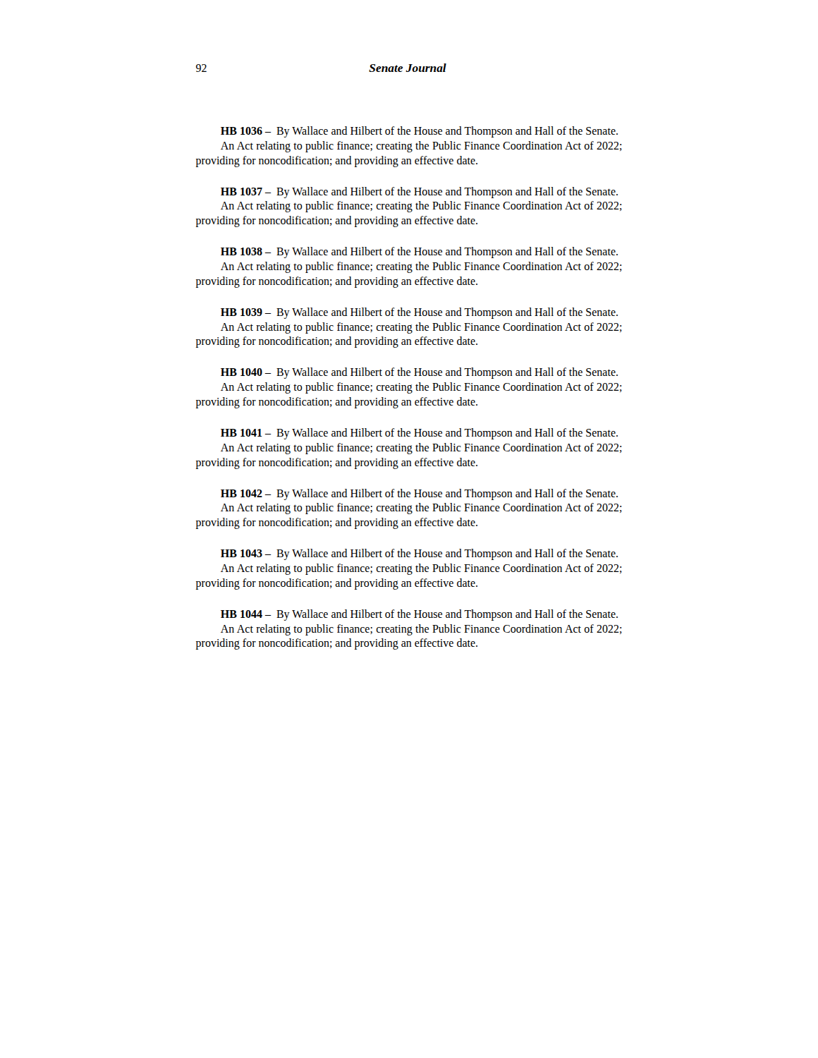92
Senate Journal
HB 1036 – By Wallace and Hilbert of the House and Thompson and Hall of the Senate.
An Act relating to public finance; creating the Public Finance Coordination Act of 2022; providing for noncodification; and providing an effective date.
HB 1037 – By Wallace and Hilbert of the House and Thompson and Hall of the Senate.
An Act relating to public finance; creating the Public Finance Coordination Act of 2022; providing for noncodification; and providing an effective date.
HB 1038 – By Wallace and Hilbert of the House and Thompson and Hall of the Senate.
An Act relating to public finance; creating the Public Finance Coordination Act of 2022; providing for noncodification; and providing an effective date.
HB 1039 – By Wallace and Hilbert of the House and Thompson and Hall of the Senate.
An Act relating to public finance; creating the Public Finance Coordination Act of 2022; providing for noncodification; and providing an effective date.
HB 1040 – By Wallace and Hilbert of the House and Thompson and Hall of the Senate.
An Act relating to public finance; creating the Public Finance Coordination Act of 2022; providing for noncodification; and providing an effective date.
HB 1041 – By Wallace and Hilbert of the House and Thompson and Hall of the Senate.
An Act relating to public finance; creating the Public Finance Coordination Act of 2022; providing for noncodification; and providing an effective date.
HB 1042 – By Wallace and Hilbert of the House and Thompson and Hall of the Senate.
An Act relating to public finance; creating the Public Finance Coordination Act of 2022; providing for noncodification; and providing an effective date.
HB 1043 – By Wallace and Hilbert of the House and Thompson and Hall of the Senate.
An Act relating to public finance; creating the Public Finance Coordination Act of 2022; providing for noncodification; and providing an effective date.
HB 1044 – By Wallace and Hilbert of the House and Thompson and Hall of the Senate.
An Act relating to public finance; creating the Public Finance Coordination Act of 2022; providing for noncodification; and providing an effective date.